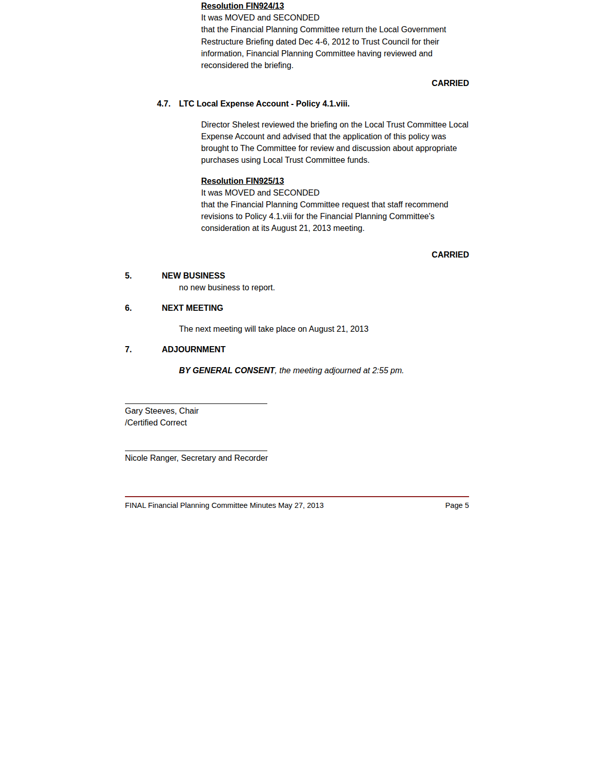Resolution FIN924/13
It was MOVED and SECONDED
that the Financial Planning Committee return the Local Government Restructure Briefing dated Dec 4-6, 2012 to Trust Council for their information, Financial Planning Committee having reviewed and reconsidered the briefing.
CARRIED
4.7.
LTC Local Expense Account - Policy 4.1.viii.
Director Shelest reviewed the briefing on the Local Trust Committee Local Expense Account and advised that the application of this policy was brought to The Committee for review and discussion about appropriate purchases using Local Trust Committee funds.
Resolution FIN925/13
It was MOVED and SECONDED
that the Financial Planning Committee request that staff recommend revisions to Policy 4.1.viii for the Financial Planning Committee's consideration at its August 21, 2013 meeting.
CARRIED
5.
NEW BUSINESS
no new business to report.
6.
NEXT MEETING
The next meeting will take place on August 21, 2013
7.
ADJOURNMENT
BY GENERAL CONSENT, the meeting adjourned at 2:55 pm.
Gary Steeves, Chair
/Certified Correct
Nicole Ranger, Secretary and Recorder
FINAL Financial Planning Committee Minutes May 27, 2013
Page 5